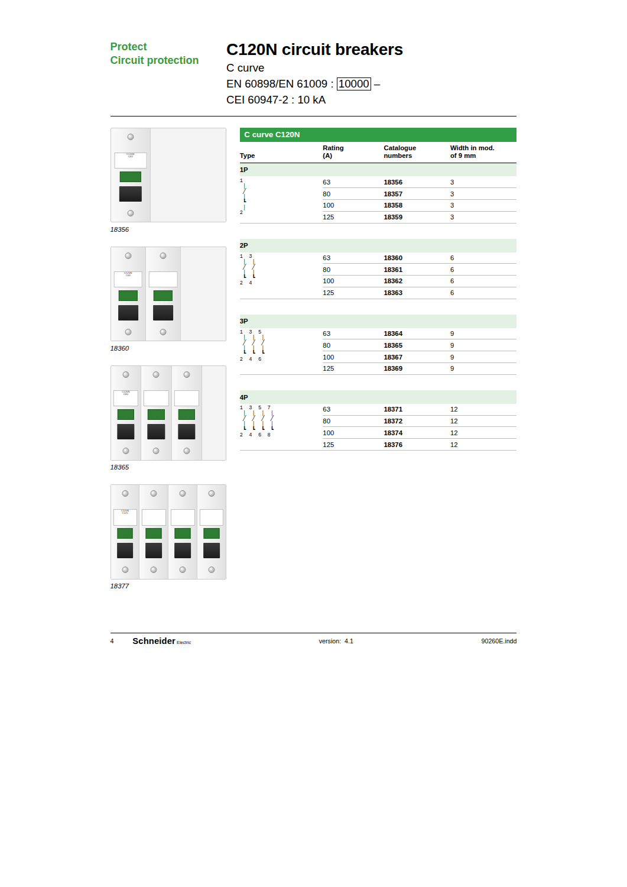Protect
Circuit protection
C120N circuit breakers
C curve
EN 60898/EN 61009 : 10000 –
CEI 60947-2 : 10 kA
C120N
C63
18356
C120N
C63
18360
C120N
C80
18365
C120N
C125
18377
C curve C120N
| Type | Rating (A) | Catalogue numbers | Width in mod. of 9 mm |
| --- | --- | --- | --- |
| 1P |
| 1 │ ╱ │ ┗ │ 2 | 63 | 18356 | 3 |
| 80 | 18357 | 3 |
| 100 | 18358 | 3 |
| 125 | 18359 | 3 |
| 2P |
| 1 3 │ │ ╱ ╱ │ │ ┗ ┗ 2 4 | 63 | 18360 | 6 |
| 80 | 18361 | 6 |
| 100 | 18362 | 6 |
| 125 | 18363 | 6 |
| 3P |
| 1 3 5 │ │ │ ╱ ╱ ╱ │ │ │ ┗ ┗ ┗ 2 4 6 | 63 | 18364 | 9 |
| 80 | 18365 | 9 |
| 100 | 18367 | 9 |
| 125 | 18369 | 9 |
| 4P |
| 1 3 5 7 │ │ │ │ ╱ ╱ ╱ ╱ │ │ │ │ ┗ ┗ ┗ ┗ 2 4 6 8 | 63 | 18371 | 12 |
| 80 | 18372 | 12 |
| 100 | 18374 | 12 |
| 125 | 18376 | 12 |
4
SchneiderElectric
version: 4.1
90260E.indd